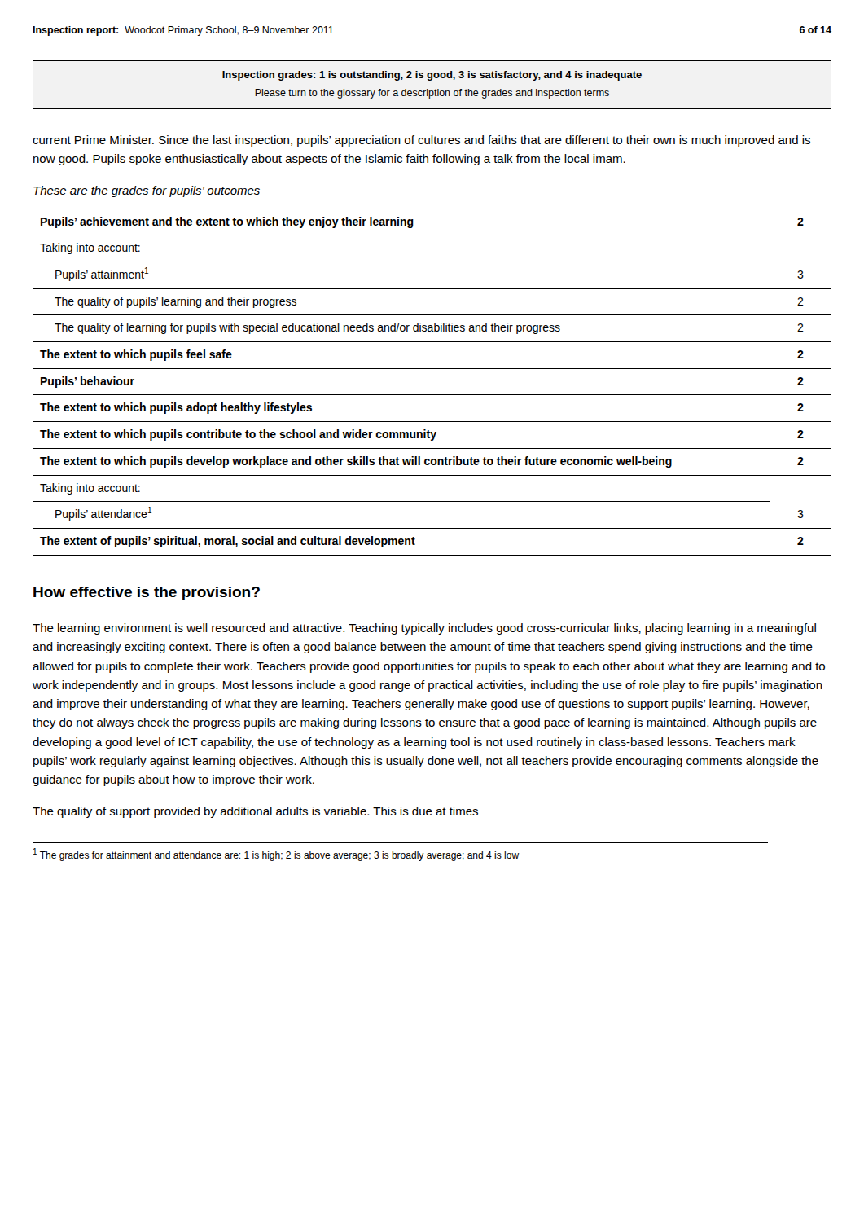Inspection report: Woodcot Primary School, 8–9 November 2011
6 of 14
Inspection grades: 1 is outstanding, 2 is good, 3 is satisfactory, and 4 is inadequate
Please turn to the glossary for a description of the grades and inspection terms
current Prime Minister. Since the last inspection, pupils’ appreciation of cultures and faiths that are different to their own is much improved and is now good. Pupils spoke enthusiastically about aspects of the Islamic faith following a talk from the local imam.
These are the grades for pupils’ outcomes
| Pupils’ achievement and the extent to which they enjoy their learning | 2 |
| Taking into account: | |
| Pupils’ attainment 1 | 3 |
| The quality of pupils’ learning and their progress | 2 |
| The quality of learning for pupils with special educational needs and/or disabilities and their progress | 2 |
| The extent to which pupils feel safe | 2 |
| Pupils’ behaviour | 2 |
| The extent to which pupils adopt healthy lifestyles | 2 |
| The extent to which pupils contribute to the school and wider community | 2 |
| The extent to which pupils develop workplace and other skills that will contribute to their future economic well-being | 2 |
| Taking into account: | |
| Pupils’ attendance 1 | 3 |
| The extent of pupils’ spiritual, moral, social and cultural development | 2 |
How effective is the provision?
The learning environment is well resourced and attractive. Teaching typically includes good cross-curricular links, placing learning in a meaningful and increasingly exciting context. There is often a good balance between the amount of time that teachers spend giving instructions and the time allowed for pupils to complete their work. Teachers provide good opportunities for pupils to speak to each other about what they are learning and to work independently and in groups. Most lessons include a good range of practical activities, including the use of role play to fire pupils’ imagination and improve their understanding of what they are learning. Teachers generally make good use of questions to support pupils’ learning. However, they do not always check the progress pupils are making during lessons to ensure that a good pace of learning is maintained. Although pupils are developing a good level of ICT capability, the use of technology as a learning tool is not used routinely in class-based lessons. Teachers mark pupils’ work regularly against learning objectives. Although this is usually done well, not all teachers provide encouraging comments alongside the guidance for pupils about how to improve their work.
The quality of support provided by additional adults is variable. This is due at times
1 The grades for attainment and attendance are: 1 is high; 2 is above average; 3 is broadly average; and 4 is low